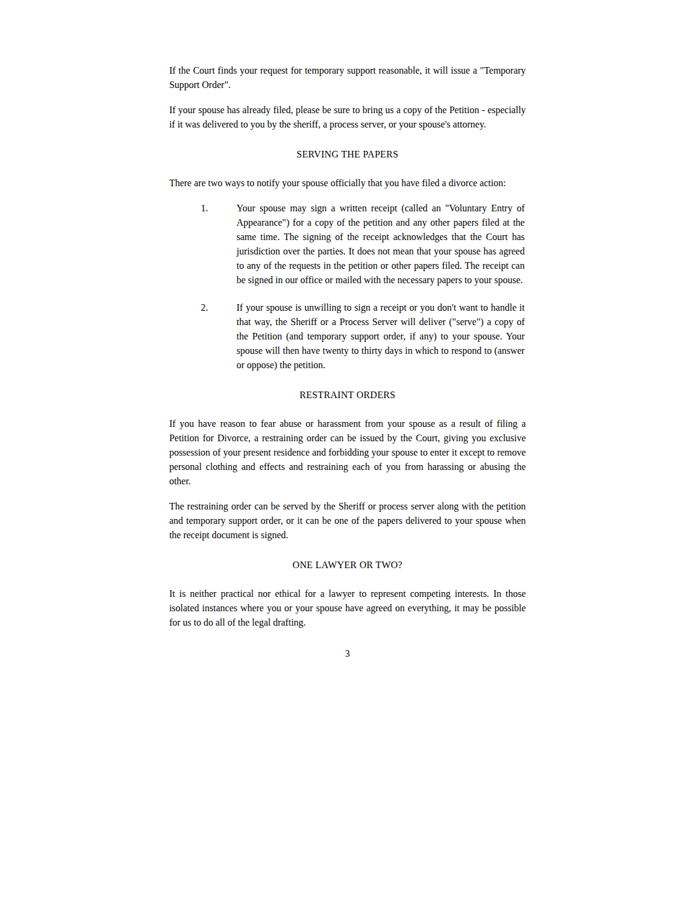If the Court finds your request for temporary support reasonable, it will issue a "Temporary Support Order".
If your spouse has already filed, please be sure to bring us a copy of the Petition - especially if it was delivered to you by the sheriff, a process server, or your spouse's attorney.
SERVING THE PAPERS
There are two ways to notify your spouse officially that you have filed a divorce action:
1.
Your spouse may sign a written receipt (called an "Voluntary Entry of Appearance") for a copy of the petition and any other papers filed at the same time. The signing of the receipt acknowledges that the Court has jurisdiction over the parties. It does not mean that your spouse has agreed to any of the requests in the petition or other papers filed. The receipt can be signed in our office or mailed with the necessary papers to your spouse.
2.
If your spouse is unwilling to sign a receipt or you don't want to handle it that way, the Sheriff or a Process Server will deliver ("serve") a copy of the Petition (and temporary support order, if any) to your spouse. Your spouse will then have twenty to thirty days in which to respond to (answer or oppose) the petition.
RESTRAINT ORDERS
If you have reason to fear abuse or harassment from your spouse as a result of filing a Petition for Divorce, a restraining order can be issued by the Court, giving you exclusive possession of your present residence and forbidding your spouse to enter it except to remove personal clothing and effects and restraining each of you from harassing or abusing the other.
The restraining order can be served by the Sheriff or process server along with the petition and temporary support order, or it can be one of the papers delivered to your spouse when the receipt document is signed.
ONE LAWYER OR TWO?
It is neither practical nor ethical for a lawyer to represent competing interests. In those isolated instances where you or your spouse have agreed on everything, it may be possible for us to do all of the legal drafting.
3